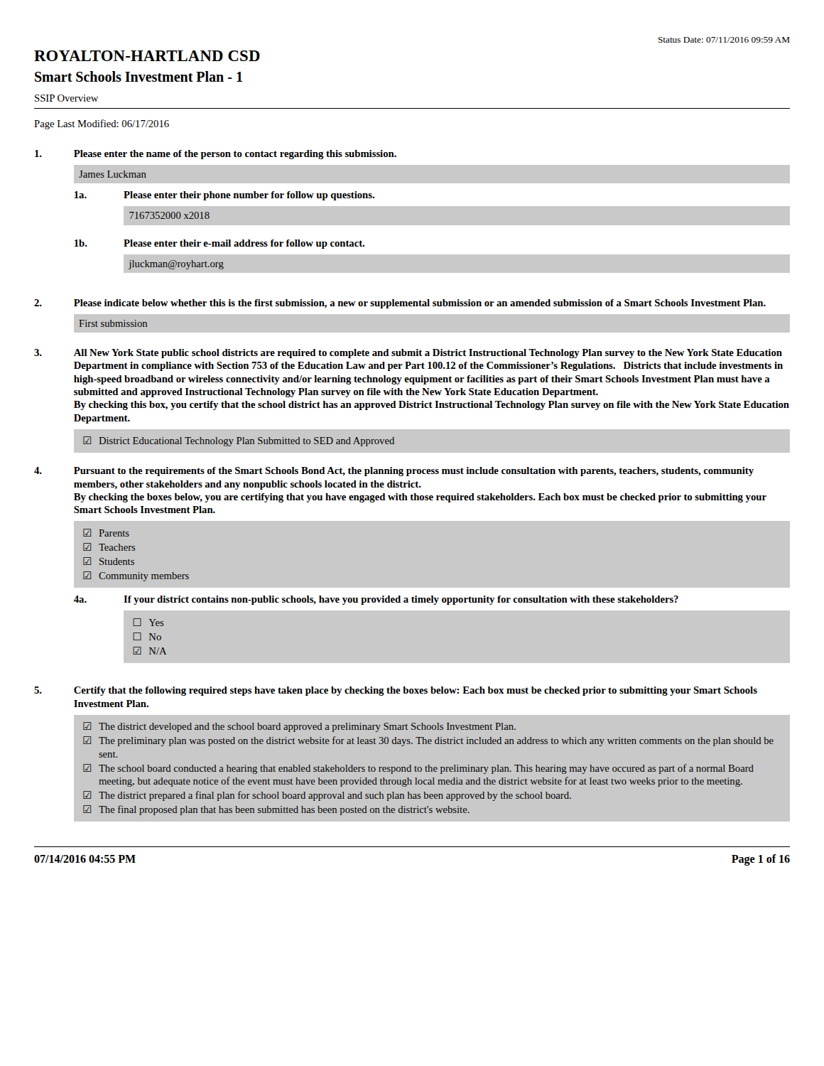Status Date: 07/11/2016 09:59 AM
ROYALTON-HARTLAND CSD
Smart Schools Investment Plan - 1
SSIP Overview
Page Last Modified: 06/17/2016
1.
Please enter the name of the person to contact regarding this submission.
James Luckman
1a.
Please enter their phone number for follow up questions.
7167352000 x2018
1b.
Please enter their e-mail address for follow up contact.
jluckman@royhart.org
2.
Please indicate below whether this is the first submission, a new or supplemental submission or an amended submission of a Smart Schools Investment Plan.
First submission
3.
All New York State public school districts are required to complete and submit a District Instructional Technology Plan survey to the New York State Education Department in compliance with Section 753 of the Education Law and per Part 100.12 of the Commissioner’s Regulations. Districts that include investments in high-speed broadband or wireless connectivity and/or learning technology equipment or facilities as part of their Smart Schools Investment Plan must have a submitted and approved Instructional Technology Plan survey on file with the New York State Education Department.
By checking this box, you certify that the school district has an approved District Instructional Technology Plan survey on file with the New York State Education Department.
☑District Educational Technology Plan Submitted to SED and Approved
4.
Pursuant to the requirements of the Smart Schools Bond Act, the planning process must include consultation with parents, teachers, students, community members, other stakeholders and any nonpublic schools located in the district.
By checking the boxes below, you are certifying that you have engaged with those required stakeholders. Each box must be checked prior to submitting your Smart Schools Investment Plan.
☑Parents
☑Teachers
☑Students
☑Community members
4a.
If your district contains non-public schools, have you provided a timely opportunity for consultation with these stakeholders?
☐Yes
☐No
☑N/A
5.
Certify that the following required steps have taken place by checking the boxes below: Each box must be checked prior to submitting your Smart Schools Investment Plan.
☑The district developed and the school board approved a preliminary Smart Schools Investment Plan.
☑The preliminary plan was posted on the district website for at least 30 days. The district included an address to which any written comments on the plan should be sent.
☑The school board conducted a hearing that enabled stakeholders to respond to the preliminary plan. This hearing may have occured as part of a normal Board meeting, but adequate notice of the event must have been provided through local media and the district website for at least two weeks prior to the meeting.
☑The district prepared a final plan for school board approval and such plan has been approved by the school board.
☑The final proposed plan that has been submitted has been posted on the district's website.
07/14/2016 04:55 PM Page 1 of 16